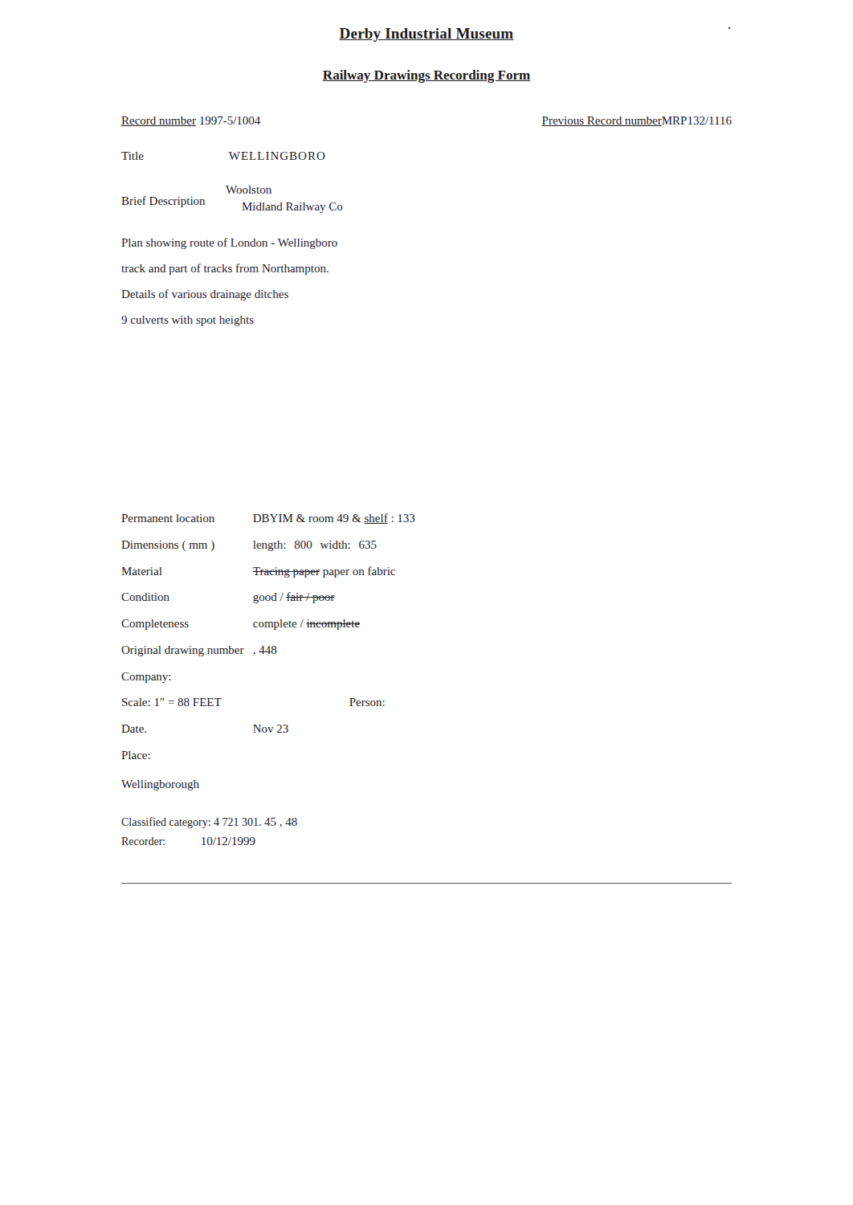·
Derby Industrial Museum
Railway Drawings Recording Form
Record number 1997-5/1004
Previous Record number MRP132/1116
Title WELLINGBORO
Brief Description
Woolston
Midland Railway Co
Plan showing route of London - Wellingboro
track and part of tracks from Northampton.
Details of various drainage ditches
9 culverts with spot heights
Permanent location DBYIM & room 49 & shelf : 133
Dimensions ( mm ) length: 800 width: 635
Material Tracing paper paper on fabric
Condition good / fair / poor
Completeness complete / incomplete
Original drawing number , 448
Company:
Scale: 1″ = 88 FEET Person:
Date. Nov 23
Place:
Wellingborough
Classified category: 4 721 301. 45 , 48
Recorder: 10/12/1999